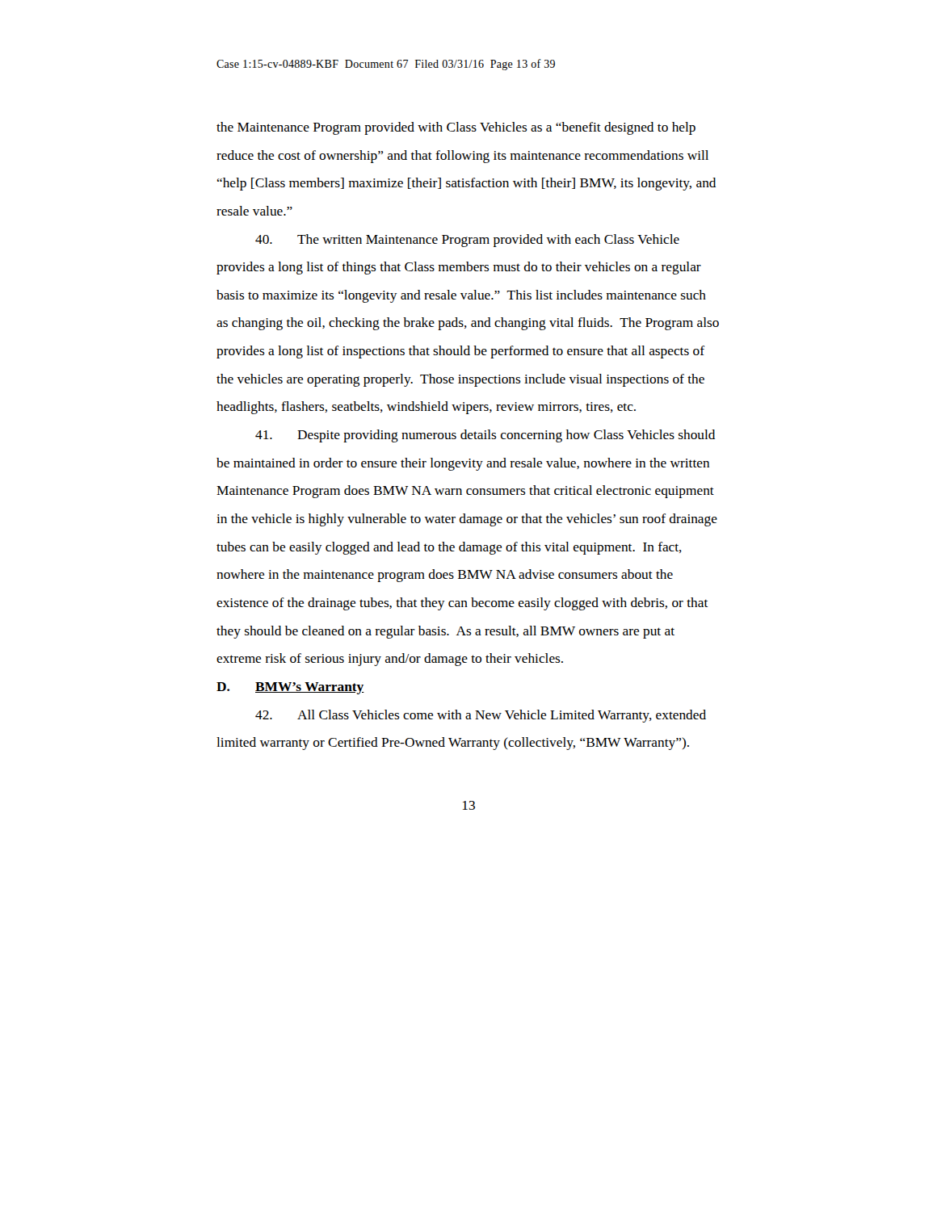Case 1:15-cv-04889-KBF Document 67 Filed 03/31/16 Page 13 of 39
the Maintenance Program provided with Class Vehicles as a “benefit designed to help reduce the cost of ownership” and that following its maintenance recommendations will “help [Class members] maximize [their] satisfaction with [their] BMW, its longevity, and resale value.”
40. The written Maintenance Program provided with each Class Vehicle provides a long list of things that Class members must do to their vehicles on a regular basis to maximize its “longevity and resale value.” This list includes maintenance such as changing the oil, checking the brake pads, and changing vital fluids. The Program also provides a long list of inspections that should be performed to ensure that all aspects of the vehicles are operating properly. Those inspections include visual inspections of the headlights, flashers, seatbelts, windshield wipers, review mirrors, tires, etc.
41. Despite providing numerous details concerning how Class Vehicles should be maintained in order to ensure their longevity and resale value, nowhere in the written Maintenance Program does BMW NA warn consumers that critical electronic equipment in the vehicle is highly vulnerable to water damage or that the vehicles’ sun roof drainage tubes can be easily clogged and lead to the damage of this vital equipment. In fact, nowhere in the maintenance program does BMW NA advise consumers about the existence of the drainage tubes, that they can become easily clogged with debris, or that they should be cleaned on a regular basis. As a result, all BMW owners are put at extreme risk of serious injury and/or damage to their vehicles.
D. BMW’s Warranty
42. All Class Vehicles come with a New Vehicle Limited Warranty, extended limited warranty or Certified Pre-Owned Warranty (collectively, “BMW Warranty”).
13